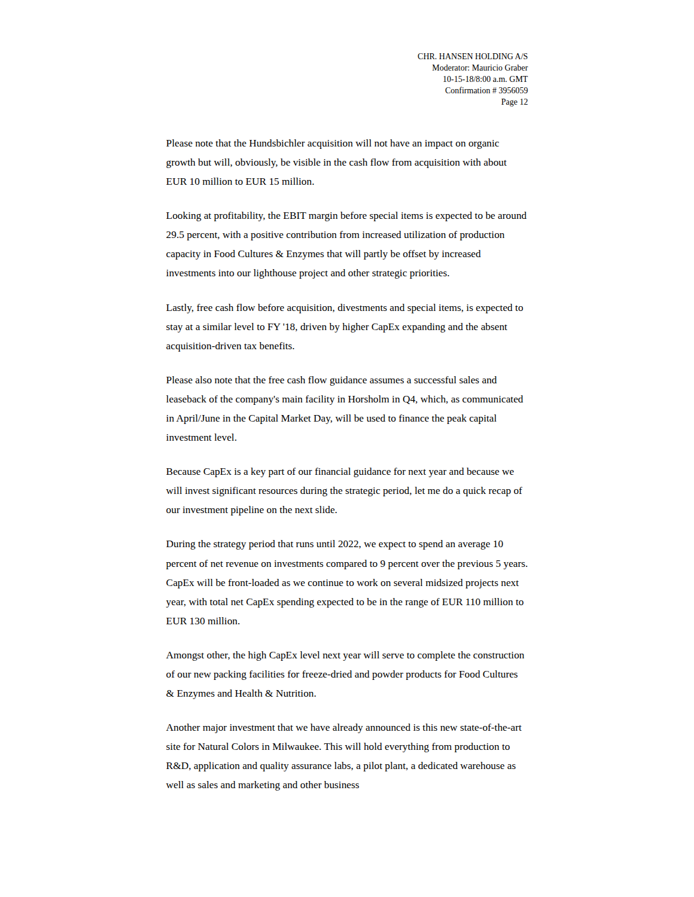CHR. HANSEN HOLDING A/S
Moderator: Mauricio Graber
10-15-18/8:00 a.m. GMT
Confirmation # 3956059
Page 12
Please note that the Hundsbichler acquisition will not have an impact on organic growth but will, obviously, be visible in the cash flow from acquisition with about EUR 10 million to EUR 15 million.
Looking at profitability, the EBIT margin before special items is expected to be around 29.5 percent, with a positive contribution from increased utilization of production capacity in Food Cultures & Enzymes that will partly be offset by increased investments into our lighthouse project and other strategic priorities.
Lastly, free cash flow before acquisition, divestments and special items, is expected to stay at a similar level to FY '18, driven by higher CapEx expanding and the absent acquisition-driven tax benefits.
Please also note that the free cash flow guidance assumes a successful sales and leaseback of the company's main facility in Horsholm in Q4, which, as communicated in April/June in the Capital Market Day, will be used to finance the peak capital investment level.
Because CapEx is a key part of our financial guidance for next year and because we will invest significant resources during the strategic period, let me do a quick recap of our investment pipeline on the next slide.
During the strategy period that runs until 2022, we expect to spend an average 10 percent of net revenue on investments compared to 9 percent over the previous 5 years. CapEx will be front-loaded as we continue to work on several midsized projects next year, with total net CapEx spending expected to be in the range of EUR 110 million to EUR 130 million.
Amongst other, the high CapEx level next year will serve to complete the construction of our new packing facilities for freeze-dried and powder products for Food Cultures & Enzymes and Health & Nutrition.
Another major investment that we have already announced is this new state-of-the-art site for Natural Colors in Milwaukee. This will hold everything from production to R&D, application and quality assurance labs, a pilot plant, a dedicated warehouse as well as sales and marketing and other business